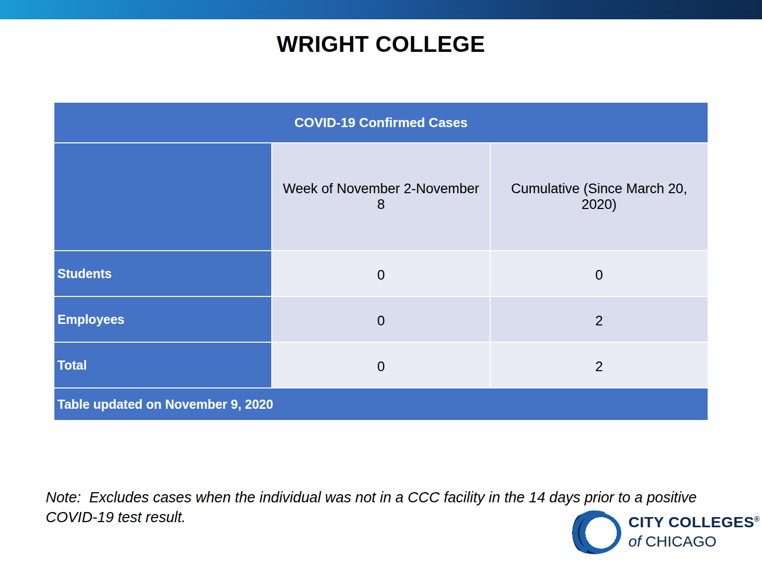WRIGHT COLLEGE
| COVID-19 Confirmed Cases |
| | Week of November 2-November 8 | Cumulative (Since March 20, 2020) |
| Students | 0 | 0 |
| Employees | 0 | 2 |
| Total | 0 | 2 |
| Table updated on November 9, 2020 |
Note: Excludes cases when the individual was not in a CCC facility in the 14 days prior to a positive COVID-19 test result.
CITY COLLEGES®
of CHICAGO